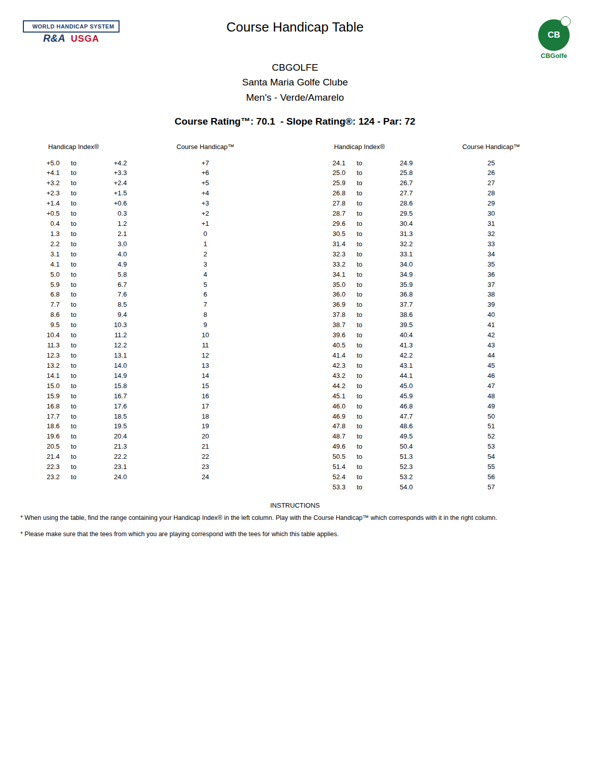WORLD HANDICAP SYSTEM
R&A USGA
Course Handicap Table
CB
CBGolfe
CBGOLFE
Santa Maria Golfe Clube
Men's - Verde/Amarelo
Course Rating™: 70.1 - Slope Rating®: 124 - Par: 72
| Handicap Index® | Course Handicap™ | | Handicap Index® | Course Handicap™ |
| --- | --- | --- | --- | --- |
| +5.0 | to | +4.2 | +7 | | 24.1 | to | 24.9 | 25 |
| +4.1 | to | +3.3 | +6 | | 25.0 | to | 25.8 | 26 |
| +3.2 | to | +2.4 | +5 | | 25.9 | to | 26.7 | 27 |
| +2.3 | to | +1.5 | +4 | | 26.8 | to | 27.7 | 28 |
| +1.4 | to | +0.6 | +3 | | 27.8 | to | 28.6 | 29 |
| +0.5 | to | 0.3 | +2 | | 28.7 | to | 29.5 | 30 |
| 0.4 | to | 1.2 | +1 | | 29.6 | to | 30.4 | 31 |
| 1.3 | to | 2.1 | 0 | | 30.5 | to | 31.3 | 32 |
| 2.2 | to | 3.0 | 1 | | 31.4 | to | 32.2 | 33 |
| 3.1 | to | 4.0 | 2 | | 32.3 | to | 33.1 | 34 |
| 4.1 | to | 4.9 | 3 | | 33.2 | to | 34.0 | 35 |
| 5.0 | to | 5.8 | 4 | | 34.1 | to | 34.9 | 36 |
| 5.9 | to | 6.7 | 5 | | 35.0 | to | 35.9 | 37 |
| 6.8 | to | 7.6 | 6 | | 36.0 | to | 36.8 | 38 |
| 7.7 | to | 8.5 | 7 | | 36.9 | to | 37.7 | 39 |
| 8.6 | to | 9.4 | 8 | | 37.8 | to | 38.6 | 40 |
| 9.5 | to | 10.3 | 9 | | 38.7 | to | 39.5 | 41 |
| 10.4 | to | 11.2 | 10 | | 39.6 | to | 40.4 | 42 |
| 11.3 | to | 12.2 | 11 | | 40.5 | to | 41.3 | 43 |
| 12.3 | to | 13.1 | 12 | | 41.4 | to | 42.2 | 44 |
| 13.2 | to | 14.0 | 13 | | 42.3 | to | 43.1 | 45 |
| 14.1 | to | 14.9 | 14 | | 43.2 | to | 44.1 | 46 |
| 15.0 | to | 15.8 | 15 | | 44.2 | to | 45.0 | 47 |
| 15.9 | to | 16.7 | 16 | | 45.1 | to | 45.9 | 48 |
| 16.8 | to | 17.6 | 17 | | 46.0 | to | 46.8 | 49 |
| 17.7 | to | 18.5 | 18 | | 46.9 | to | 47.7 | 50 |
| 18.6 | to | 19.5 | 19 | | 47.8 | to | 48.6 | 51 |
| 19.6 | to | 20.4 | 20 | | 48.7 | to | 49.5 | 52 |
| 20.5 | to | 21.3 | 21 | | 49.6 | to | 50.4 | 53 |
| 21.4 | to | 22.2 | 22 | | 50.5 | to | 51.3 | 54 |
| 22.3 | to | 23.1 | 23 | | 51.4 | to | 52.3 | 55 |
| 23.2 | to | 24.0 | 24 | | 52.4 | to | 53.2 | 56 |
| | | | | | 53.3 | to | 54.0 | 57 |
INSTRUCTIONS
* When using the table, find the range containing your Handicap Index® in the left column. Play with the Course Handicap™ which corresponds with it in the right column.
* Please make sure that the tees from which you are playing correspond with the tees for which this table applies.